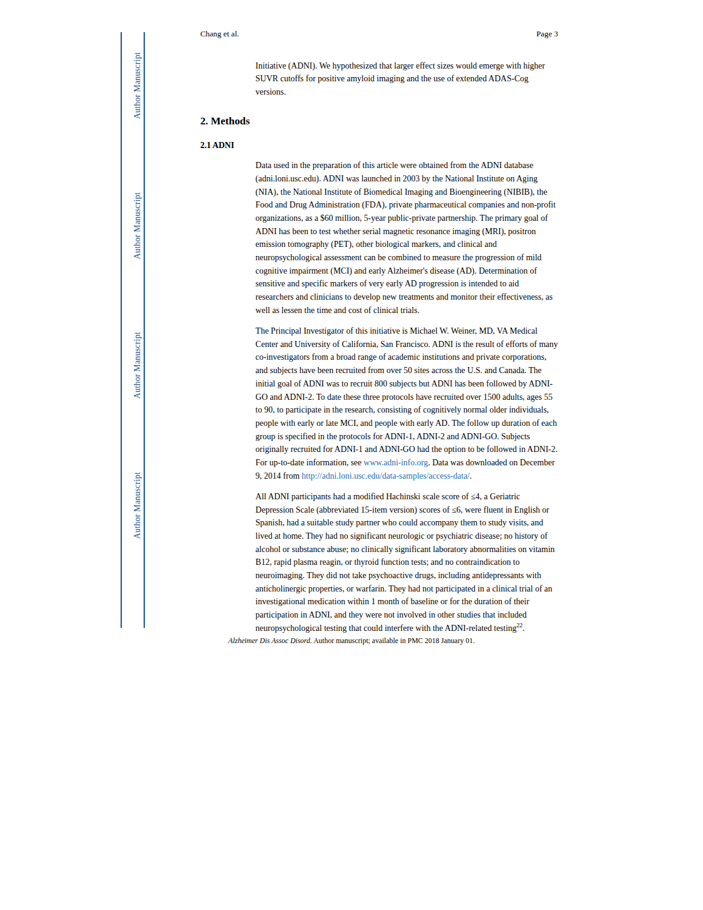Author Manuscript Author Manuscript Author Manuscript Author Manuscript
Chang et al.
Page 3
Initiative (ADNI). We hypothesized that larger effect sizes would emerge with higher SUVR cutoffs for positive amyloid imaging and the use of extended ADAS-Cog versions.
2. Methods
2.1 ADNI
Data used in the preparation of this article were obtained from the ADNI database (adni.loni.usc.edu). ADNI was launched in 2003 by the National Institute on Aging (NIA), the National Institute of Biomedical Imaging and Bioengineering (NIBIB), the Food and Drug Administration (FDA), private pharmaceutical companies and non-profit organizations, as a $60 million, 5-year public-private partnership. The primary goal of ADNI has been to test whether serial magnetic resonance imaging (MRI), positron emission tomography (PET), other biological markers, and clinical and neuropsychological assessment can be combined to measure the progression of mild cognitive impairment (MCI) and early Alzheimer's disease (AD). Determination of sensitive and specific markers of very early AD progression is intended to aid researchers and clinicians to develop new treatments and monitor their effectiveness, as well as lessen the time and cost of clinical trials.
The Principal Investigator of this initiative is Michael W. Weiner, MD, VA Medical Center and University of California, San Francisco. ADNI is the result of efforts of many co-investigators from a broad range of academic institutions and private corporations, and subjects have been recruited from over 50 sites across the U.S. and Canada. The initial goal of ADNI was to recruit 800 subjects but ADNI has been followed by ADNI-GO and ADNI-2. To date these three protocols have recruited over 1500 adults, ages 55 to 90, to participate in the research, consisting of cognitively normal older individuals, people with early or late MCI, and people with early AD. The follow up duration of each group is specified in the protocols for ADNI-1, ADNI-2 and ADNI-GO. Subjects originally recruited for ADNI-1 and ADNI-GO had the option to be followed in ADNI-2. For up-to-date information, see www.adni-info.org. Data was downloaded on December 9, 2014 from http://adni.loni.usc.edu/data-samples/access-data/.
All ADNI participants had a modified Hachinski scale score of ≤4, a Geriatric Depression Scale (abbreviated 15-item version) scores of ≤6, were fluent in English or Spanish, had a suitable study partner who could accompany them to study visits, and lived at home. They had no significant neurologic or psychiatric disease; no history of alcohol or substance abuse; no clinically significant laboratory abnormalities on vitamin B12, rapid plasma reagin, or thyroid function tests; and no contraindication to neuroimaging. They did not take psychoactive drugs, including antidepressants with anticholinergic properties, or warfarin. They had not participated in a clinical trial of an investigational medication within 1 month of baseline or for the duration of their participation in ADNI, and they were not involved in other studies that included neuropsychological testing that could interfere with the ADNI-related testing22.
Alzheimer Dis Assoc Disord. Author manuscript; available in PMC 2018 January 01.